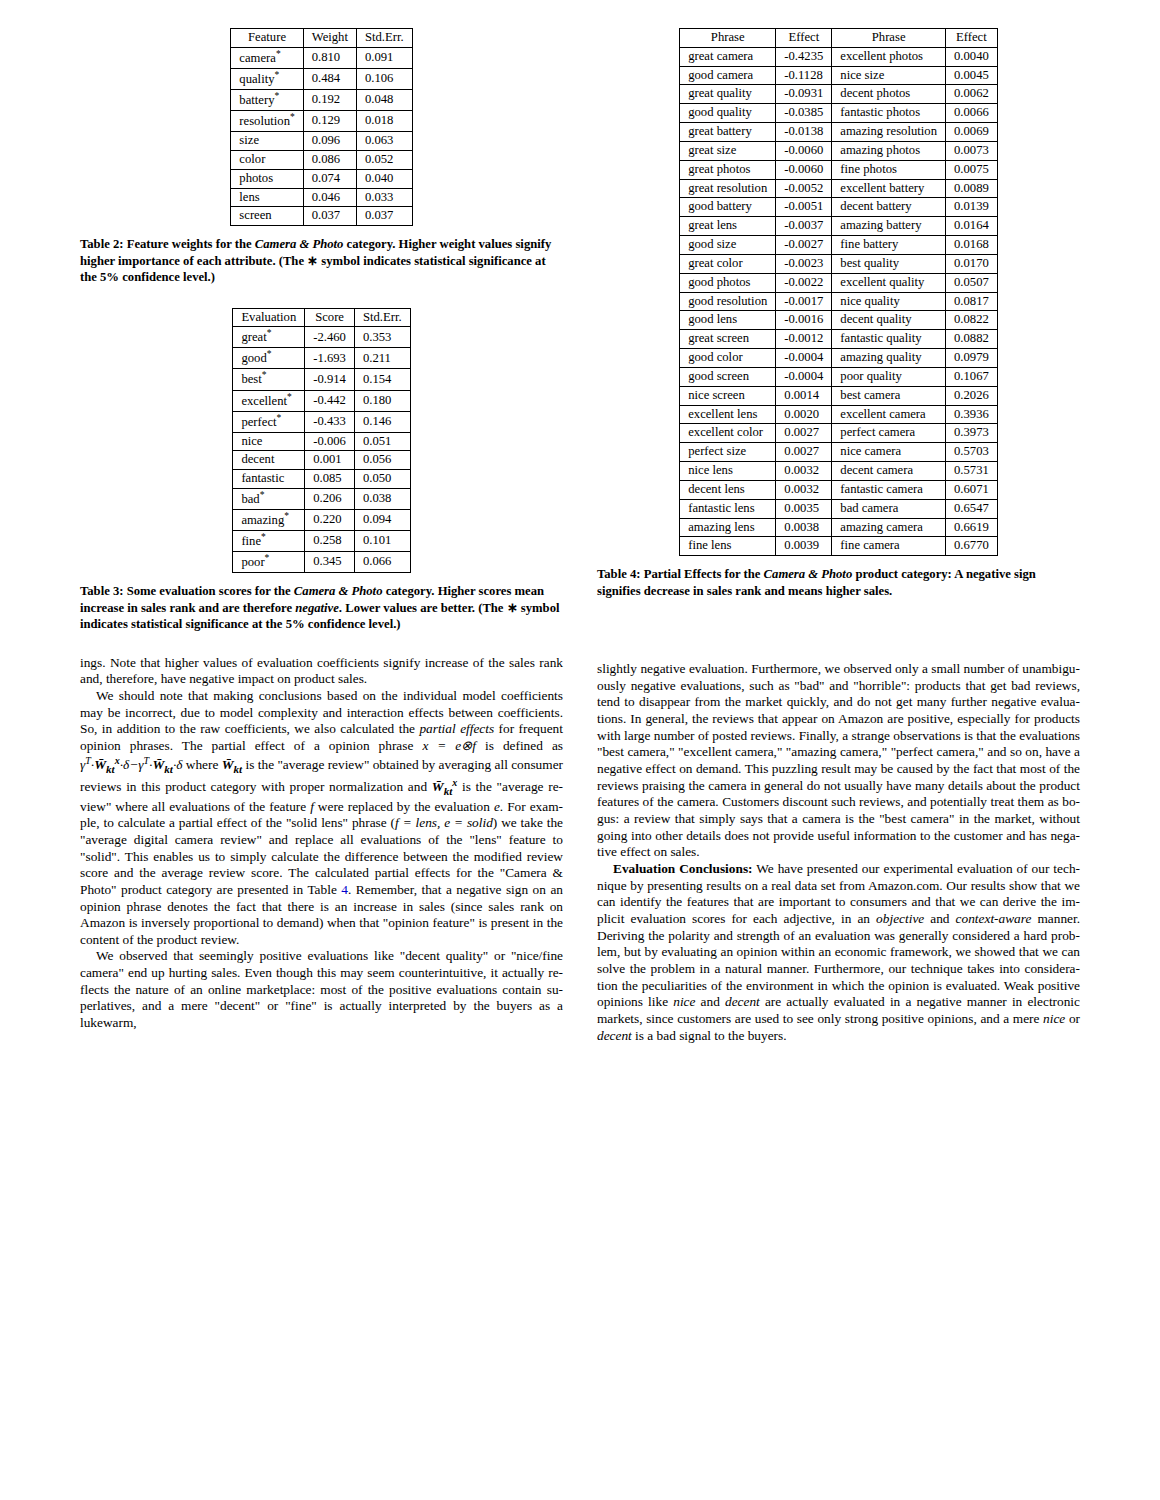| Feature | Weight | Std.Err. |
| --- | --- | --- |
| camera * | 0.810 | 0.091 |
| quality * | 0.484 | 0.106 |
| battery * | 0.192 | 0.048 |
| resolution * | 0.129 | 0.018 |
| size | 0.096 | 0.063 |
| color | 0.086 | 0.052 |
| photos | 0.074 | 0.040 |
| lens | 0.046 | 0.033 |
| screen | 0.037 | 0.037 |
Table 2: Feature weights for the Camera & Photo category. Higher weight values signify higher importance of each attribute. (The ∗ symbol indicates statistical significance at the 5% confidence level.)
| Evaluation | Score | Std.Err. |
| --- | --- | --- |
| great * | -2.460 | 0.353 |
| good * | -1.693 | 0.211 |
| best * | -0.914 | 0.154 |
| excellent * | -0.442 | 0.180 |
| perfect * | -0.433 | 0.146 |
| nice | -0.006 | 0.051 |
| decent | 0.001 | 0.056 |
| fantastic | 0.085 | 0.050 |
| bad * | 0.206 | 0.038 |
| amazing * | 0.220 | 0.094 |
| fine * | 0.258 | 0.101 |
| poor * | 0.345 | 0.066 |
Table 3: Some evaluation scores for the Camera & Photo category. Higher scores mean increase in sales rank and are therefore negative. Lower values are better. (The ∗ symbol indicates statistical significance at the 5% confidence level.)
ings. Note that higher values of evaluation coefficients signify increase of the sales rank and, therefore, have negative impact on product sales.
We should note that making conclusions based on the individual model coefficients may be incorrect, due to model complexity and interaction effects between coefficients. So, in addition to the raw coefficients, we also calculated the partial effects for frequent opinion phrases. The partial effect of a opinion phrase x = e⊗f is defined as γT·W̄ktx·δ−γT·W̄kt·δ where W̄kt is the "average review" obtained by averaging all consumer reviews in this product category with proper normalization and W̄ktx is the "average review" where all evaluations of the feature f were replaced by the evaluation e. For example, to calculate a partial effect of the "solid lens" phrase (f = lens, e = solid) we take the "average digital camera review" and replace all evaluations of the "lens" feature to "solid". This enables us to simply calculate the difference between the modified review score and the average review score. The calculated partial effects for the "Camera & Photo" product category are presented in Table 4. Remember, that a negative sign on an opinion phrase denotes the fact that there is an increase in sales (since sales rank on Amazon is inversely proportional to demand) when that "opinion feature" is present in the content of the product review.
We observed that seemingly positive evaluations like "decent quality" or "nice/fine camera" end up hurting sales. Even though this may seem counterintuitive, it actually reflects the nature of an online marketplace: most of the positive evaluations contain superlatives, and a mere "decent" or "fine" is actually interpreted by the buyers as a lukewarm,
| Phrase | Effect | Phrase | Effect |
| --- | --- | --- | --- |
| great camera | -0.4235 | excellent photos | 0.0040 |
| good camera | -0.1128 | nice size | 0.0045 |
| great quality | -0.0931 | decent photos | 0.0062 |
| good quality | -0.0385 | fantastic photos | 0.0066 |
| great battery | -0.0138 | amazing resolution | 0.0069 |
| great size | -0.0060 | amazing photos | 0.0073 |
| great photos | -0.0060 | fine photos | 0.0075 |
| great resolution | -0.0052 | excellent battery | 0.0089 |
| good battery | -0.0051 | decent battery | 0.0139 |
| great lens | -0.0037 | amazing battery | 0.0164 |
| good size | -0.0027 | fine battery | 0.0168 |
| great color | -0.0023 | best quality | 0.0170 |
| good photos | -0.0022 | excellent quality | 0.0507 |
| good resolution | -0.0017 | nice quality | 0.0817 |
| good lens | -0.0016 | decent quality | 0.0822 |
| great screen | -0.0012 | fantastic quality | 0.0882 |
| good color | -0.0004 | amazing quality | 0.0979 |
| good screen | -0.0004 | poor quality | 0.1067 |
| nice screen | 0.0014 | best camera | 0.2026 |
| excellent lens | 0.0020 | excellent camera | 0.3936 |
| excellent color | 0.0027 | perfect camera | 0.3973 |
| perfect size | 0.0027 | nice camera | 0.5703 |
| nice lens | 0.0032 | decent camera | 0.5731 |
| decent lens | 0.0032 | fantastic camera | 0.6071 |
| fantastic lens | 0.0035 | bad camera | 0.6547 |
| amazing lens | 0.0038 | amazing camera | 0.6619 |
| fine lens | 0.0039 | fine camera | 0.6770 |
Table 4: Partial Effects for the Camera & Photo product category: A negative sign signifies decrease in sales rank and means higher sales.
slightly negative evaluation. Furthermore, we observed only a small number of unambiguously negative evaluations, such as "bad" and "horrible": products that get bad reviews, tend to disappear from the market quickly, and do not get many further negative evaluations. In general, the reviews that appear on Amazon are positive, especially for products with large number of posted reviews. Finally, a strange observations is that the evaluations "best camera," "excellent camera," "amazing camera," "perfect camera," and so on, have a negative effect on demand. This puzzling result may be caused by the fact that most of the reviews praising the camera in general do not usually have many details about the product features of the camera. Customers discount such reviews, and potentially treat them as bogus: a review that simply says that a camera is the "best camera" in the market, without going into other details does not provide useful information to the customer and has negative effect on sales.
Evaluation Conclusions: We have presented our experimental evaluation of our technique by presenting results on a real data set from Amazon.com. Our results show that we can identify the features that are important to consumers and that we can derive the implicit evaluation scores for each adjective, in an objective and context-aware manner. Deriving the polarity and strength of an evaluation was generally considered a hard problem, but by evaluating an opinion within an economic framework, we showed that we can solve the problem in a natural manner. Furthermore, our technique takes into consideration the peculiarities of the environment in which the opinion is evaluated. Weak positive opinions like nice and decent are actually evaluated in a negative manner in electronic markets, since customers are used to see only strong positive opinions, and a mere nice or decent is a bad signal to the buyers.